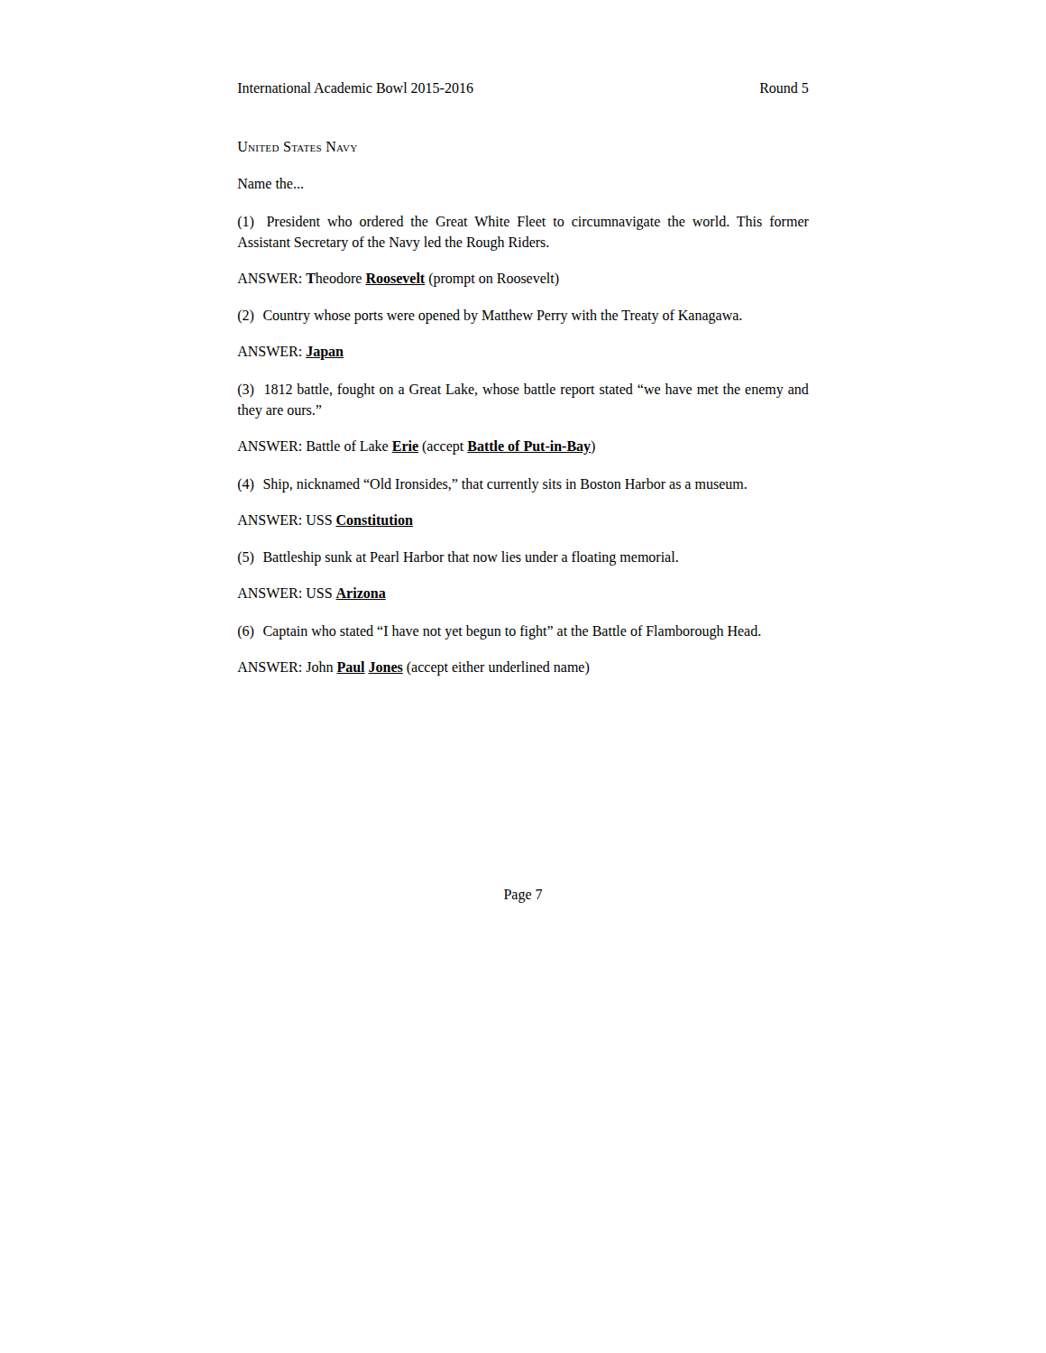International Academic Bowl 2015-2016
Round 5
United States Navy
Name the...
(1) President who ordered the Great White Fleet to circumnavigate the world. This former Assistant Secretary of the Navy led the Rough Riders.
ANSWER: Theodore Roosevelt (prompt on Roosevelt)
(2) Country whose ports were opened by Matthew Perry with the Treaty of Kanagawa.
ANSWER: Japan
(3) 1812 battle, fought on a Great Lake, whose battle report stated “we have met the enemy and they are ours.”
ANSWER: Battle of Lake Erie (accept Battle of Put-in-Bay)
(4) Ship, nicknamed “Old Ironsides,” that currently sits in Boston Harbor as a museum.
ANSWER: USS Constitution
(5) Battleship sunk at Pearl Harbor that now lies under a floating memorial.
ANSWER: USS Arizona
(6) Captain who stated “I have not yet begun to fight” at the Battle of Flamborough Head.
ANSWER: John Paul Jones (accept either underlined name)
Page 7